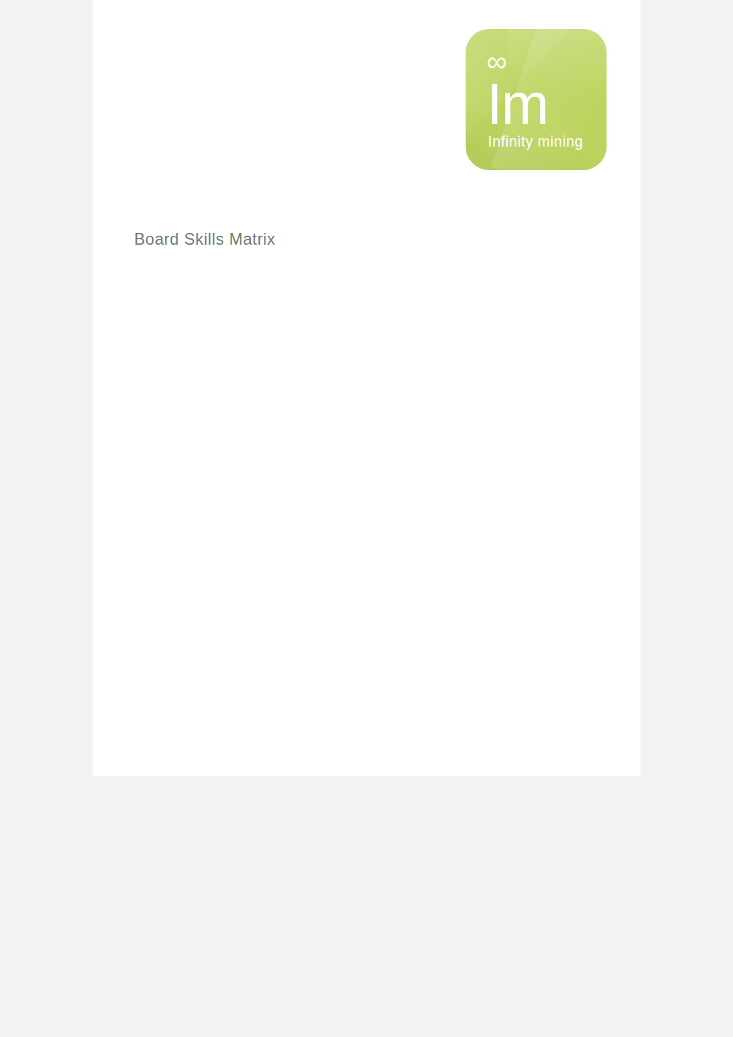∞ Im Infinity mining
Board Skills Matrix